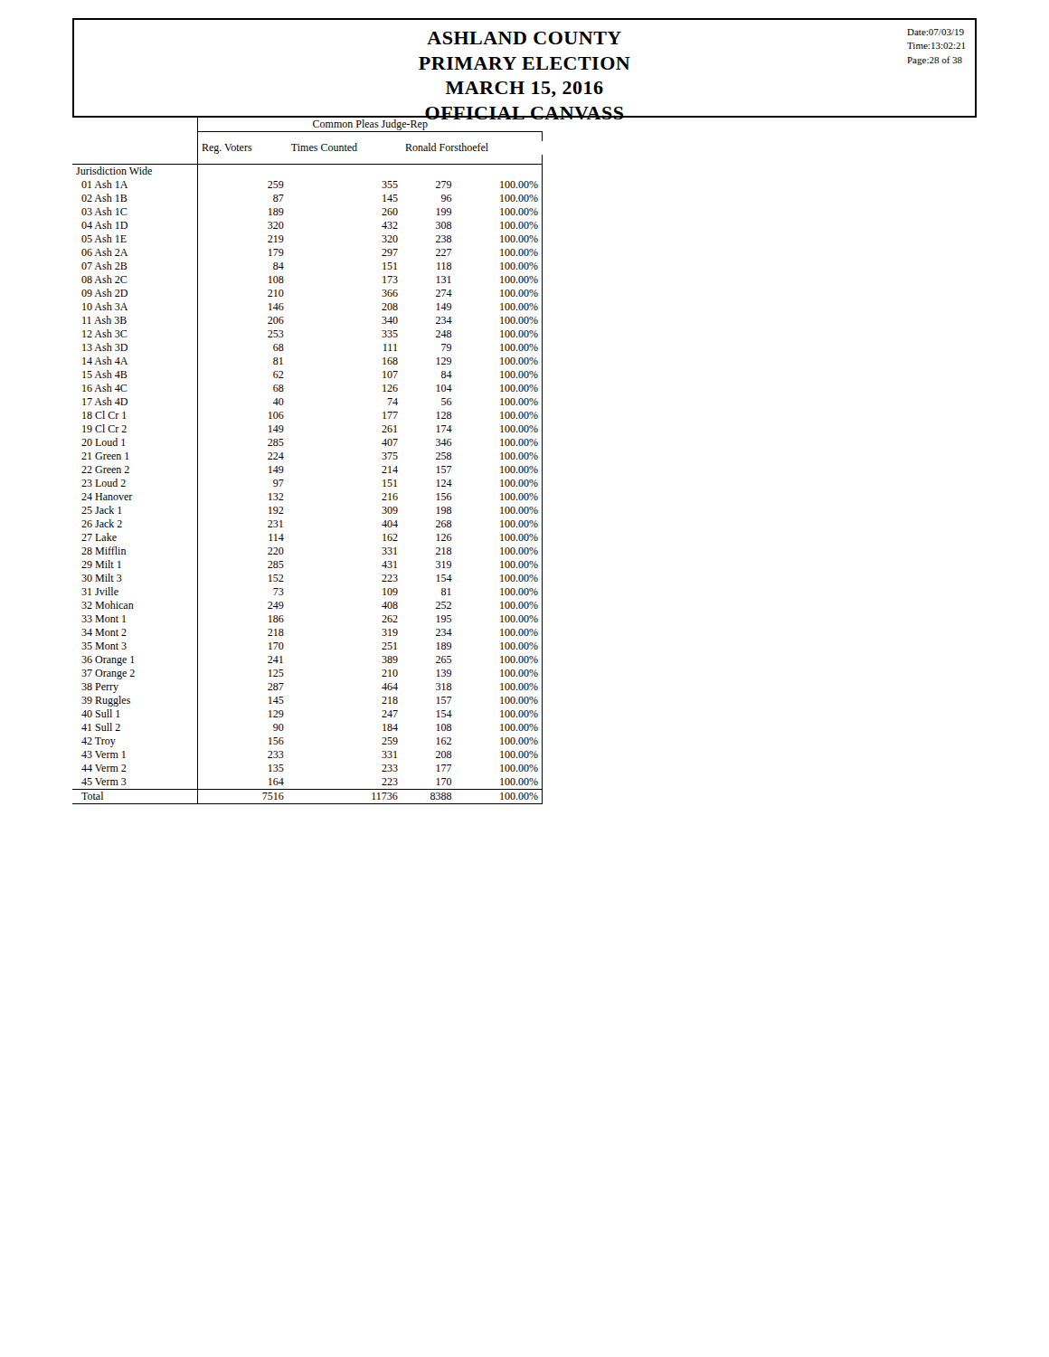Date:07/03/19
Time:13:02:21
Page:28 of 38
ASHLAND COUNTY
PRIMARY ELECTION
MARCH 15, 2016
OFFICIAL CANVASS
| | Common Pleas Judge-Rep |
| | Reg. Voters | Times Counted | Ronald Forsthoefel |
| Jurisdiction Wide | | | | |
| 01 Ash 1A | 259 | 355 | 279 | 100.00% |
| 02 Ash 1B | 87 | 145 | 96 | 100.00% |
| 03 Ash 1C | 189 | 260 | 199 | 100.00% |
| 04 Ash 1D | 320 | 432 | 308 | 100.00% |
| 05 Ash 1E | 219 | 320 | 238 | 100.00% |
| 06 Ash 2A | 179 | 297 | 227 | 100.00% |
| 07 Ash 2B | 84 | 151 | 118 | 100.00% |
| 08 Ash 2C | 108 | 173 | 131 | 100.00% |
| 09 Ash 2D | 210 | 366 | 274 | 100.00% |
| 10 Ash 3A | 146 | 208 | 149 | 100.00% |
| 11 Ash 3B | 206 | 340 | 234 | 100.00% |
| 12 Ash 3C | 253 | 335 | 248 | 100.00% |
| 13 Ash 3D | 68 | 111 | 79 | 100.00% |
| 14 Ash 4A | 81 | 168 | 129 | 100.00% |
| 15 Ash 4B | 62 | 107 | 84 | 100.00% |
| 16 Ash 4C | 68 | 126 | 104 | 100.00% |
| 17 Ash 4D | 40 | 74 | 56 | 100.00% |
| 18 Cl Cr 1 | 106 | 177 | 128 | 100.00% |
| 19 Cl Cr 2 | 149 | 261 | 174 | 100.00% |
| 20 Loud 1 | 285 | 407 | 346 | 100.00% |
| 21 Green 1 | 224 | 375 | 258 | 100.00% |
| 22 Green 2 | 149 | 214 | 157 | 100.00% |
| 23 Loud 2 | 97 | 151 | 124 | 100.00% |
| 24 Hanover | 132 | 216 | 156 | 100.00% |
| 25 Jack 1 | 192 | 309 | 198 | 100.00% |
| 26 Jack 2 | 231 | 404 | 268 | 100.00% |
| 27 Lake | 114 | 162 | 126 | 100.00% |
| 28 Mifflin | 220 | 331 | 218 | 100.00% |
| 29 Milt 1 | 285 | 431 | 319 | 100.00% |
| 30 Milt 3 | 152 | 223 | 154 | 100.00% |
| 31 Jville | 73 | 109 | 81 | 100.00% |
| 32 Mohican | 249 | 408 | 252 | 100.00% |
| 33 Mont 1 | 186 | 262 | 195 | 100.00% |
| 34 Mont 2 | 218 | 319 | 234 | 100.00% |
| 35 Mont 3 | 170 | 251 | 189 | 100.00% |
| 36 Orange 1 | 241 | 389 | 265 | 100.00% |
| 37 Orange 2 | 125 | 210 | 139 | 100.00% |
| 38 Perry | 287 | 464 | 318 | 100.00% |
| 39 Ruggles | 145 | 218 | 157 | 100.00% |
| 40 Sull 1 | 129 | 247 | 154 | 100.00% |
| 41 Sull 2 | 90 | 184 | 108 | 100.00% |
| 42 Troy | 156 | 259 | 162 | 100.00% |
| 43 Verm 1 | 233 | 331 | 208 | 100.00% |
| 44 Verm 2 | 135 | 233 | 177 | 100.00% |
| 45 Verm 3 | 164 | 223 | 170 | 100.00% |
| Total | 7516 | 11736 | 8388 | 100.00% |